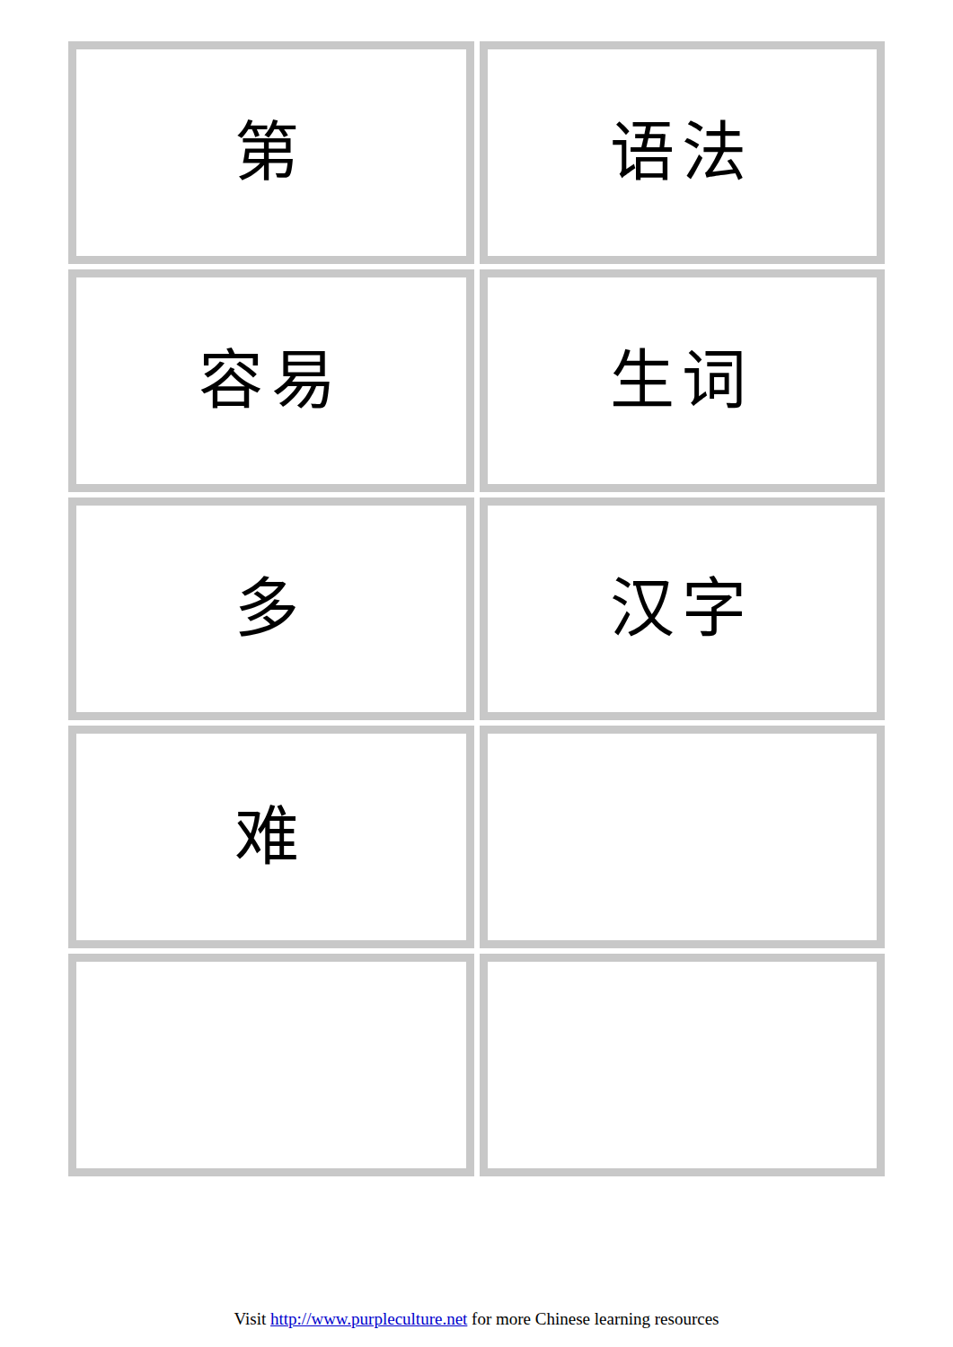| 第 | 语法 |
| 容易 | 生词 |
| 多 | 汉字 |
| 难 | |
Visit http://www.purpleculture.net for more Chinese learning resources